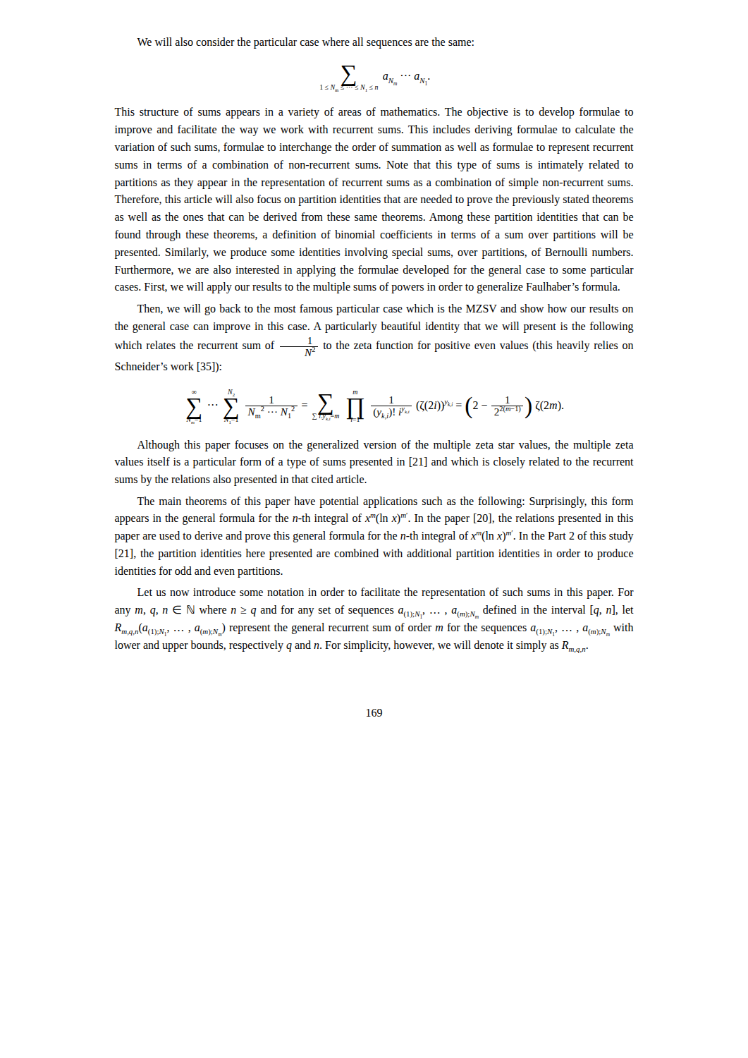We will also consider the particular case where all sequences are the same:
∑ 1 ≤ Nm ≤ ··· ≤ N1 ≤ n aNm ··· aN1.
This structure of sums appears in a variety of areas of mathematics. The objective is to develop formulae to improve and facilitate the way we work with recurrent sums. This includes deriving formulae to calculate the variation of such sums, formulae to interchange the order of summation as well as formulae to represent recurrent sums in terms of a combination of non-recurrent sums. Note that this type of sums is intimately related to partitions as they appear in the representation of recurrent sums as a combination of simple non-recurrent sums. Therefore, this article will also focus on partition identities that are needed to prove the previously stated theorems as well as the ones that can be derived from these same theorems. Among these partition identities that can be found through these theorems, a definition of binomial coefficients in terms of a sum over partitions will be presented. Similarly, we produce some identities involving special sums, over partitions, of Bernoulli numbers. Furthermore, we are also interested in applying the formulae developed for the general case to some particular cases. First, we will apply our results to the multiple sums of powers in order to generalize Faulhaber’s formula.
Then, we will go back to the most famous particular case which is the MZSV and show how our results on the general case can improve in this case. A particularly beautiful identity that we will present is the following which relates the recurrent sum of 1 N2 to the zeta function for positive even values (this heavily relies on Schneider’s work [35]):
∞ ∑ Nm=1 ··· N2 ∑ N1=1 1 Nm2 ··· N12 = ∑ ∑ i.yk,i=m m ∏ i=1 1(yk,i)! iyk,i (ζ(2i))yk,i = (2 − 122(m−1)) ζ(2m).
Although this paper focuses on the generalized version of the multiple zeta star values, the multiple zeta values itself is a particular form of a type of sums presented in [21] and which is closely related to the recurrent sums by the relations also presented in that cited article.
The main theorems of this paper have potential applications such as the following: Surprisingly, this form appears in the general formula for the n-th integral of xm(ln x)m′. In the paper [20], the relations presented in this paper are used to derive and prove this general formula for the n-th integral of xm(ln x)m′. In the Part 2 of this study [21], the partition identities here presented are combined with additional partition identities in order to produce identities for odd and even partitions.
Let us now introduce some notation in order to facilitate the representation of such sums in this paper. For any m, q, n ∈ ℕ where n ≥ q and for any set of sequences a(1);N1, … , a(m);Nm defined in the interval [q, n], let Rm,q,n(a(1);N1, … , a(m);Nm) represent the general recurrent sum of order m for the sequences a(1);N1, … , a(m);Nm with lower and upper bounds, respectively q and n. For simplicity, however, we will denote it simply as Rm,q,n.
169